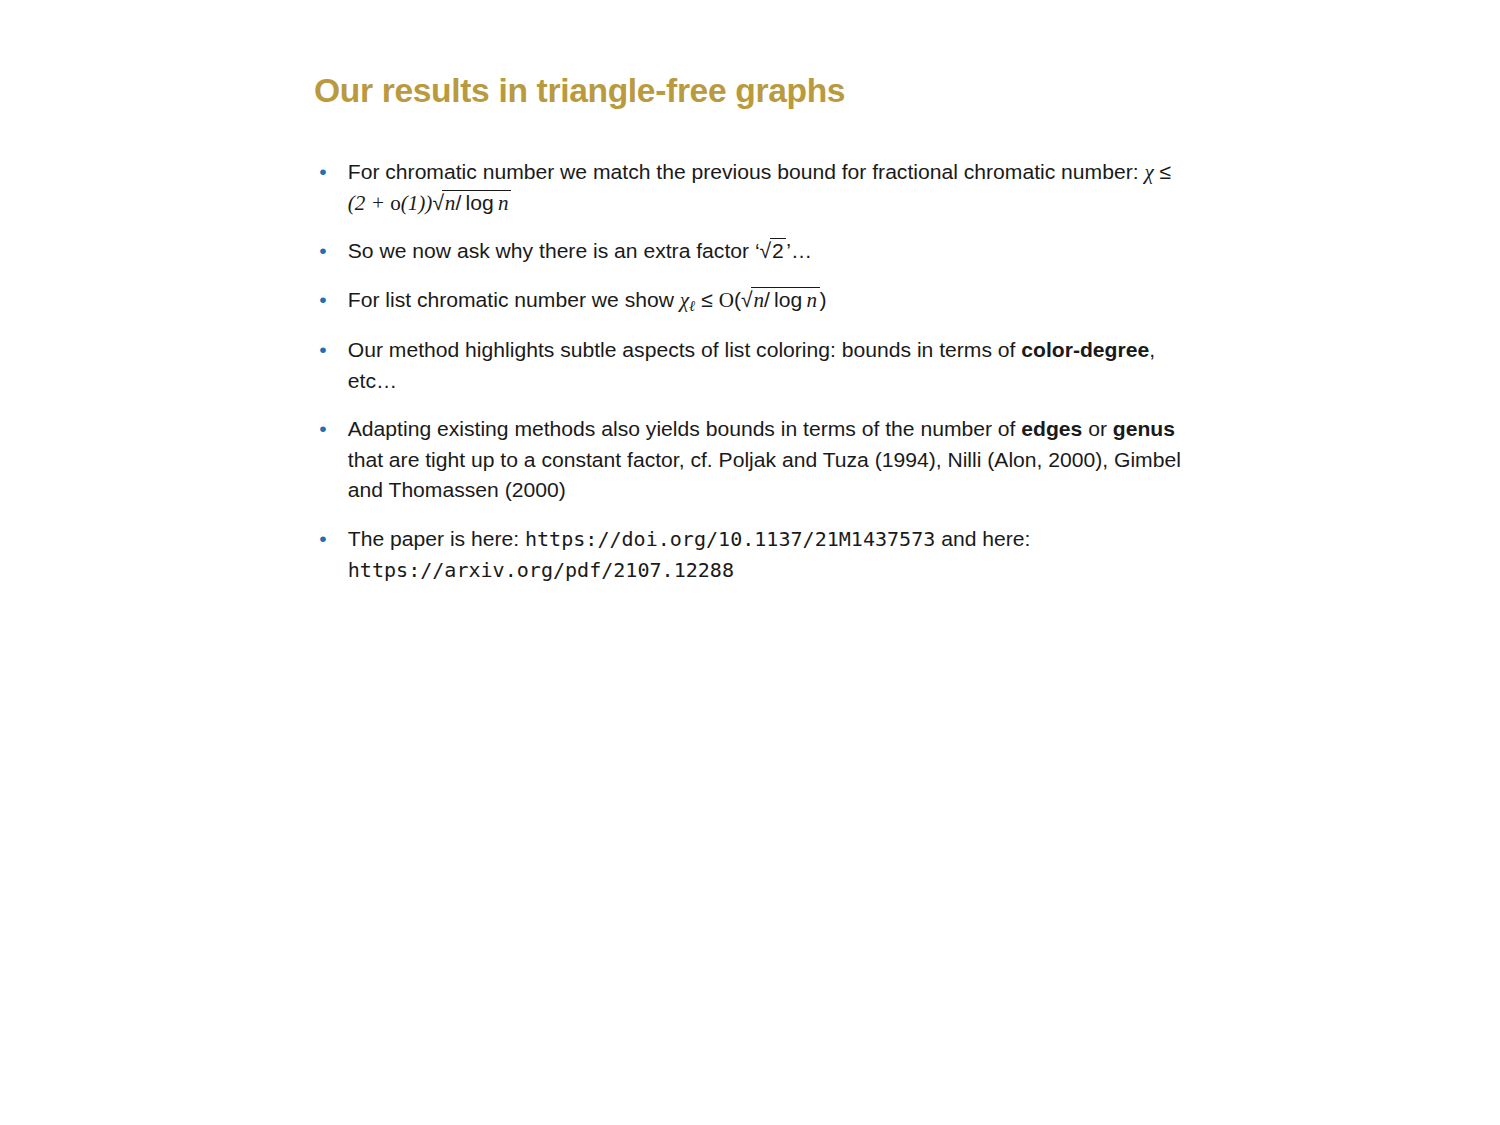Our results in triangle-free graphs
For chromatic number we match the previous bound for fractional chromatic number: χ ≤ (2 + o(1))√n/ log n
So we now ask why there is an extra factor ‘√2’…
For list chromatic number we show χℓ ≤ O(√n/ log n)
Our method highlights subtle aspects of list coloring: bounds in terms of color-degree, etc…
Adapting existing methods also yields bounds in terms of the number of edges or genus that are tight up to a constant factor, cf. Poljak and Tuza (1994), Nilli (Alon, 2000), Gimbel and Thomassen (2000)
The paper is here: https://doi.org/10.1137/21M1437573 and here: https://arxiv.org/pdf/2107.12288